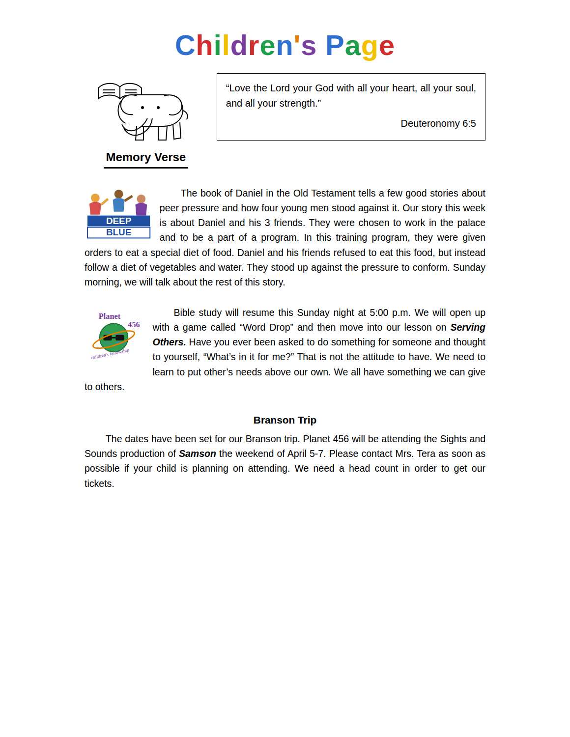Children's Page
Memory Verse
“Love the Lord your God with all your heart, all your soul, and all your strength.” Deuteronomy 6:5
DEEP BLUE
The book of Daniel in the Old Testament tells a few good stories about peer pressure and how four young men stood against it. Our story this week is about Daniel and his 3 friends. They were chosen to work in the palace and to be a part of a program. In this training program, they were given orders to eat a special diet of food. Daniel and his friends refused to eat this food, but instead follow a diet of vegetables and water. They stood up against the pressure to conform. Sunday morning, we will talk about the rest of this story.
Planet 456 children's fellowship
Bible study will resume this Sunday night at 5:00 p.m. We will open up with a game called “Word Drop” and then move into our lesson on Serving Others. Have you ever been asked to do something for someone and thought to yourself, “What’s in it for me?” That is not the attitude to have. We need to learn to put other’s needs above our own. We all have something we can give to others.
Branson Trip
The dates have been set for our Branson trip. Planet 456 will be attending the Sights and Sounds production of Samson the weekend of April 5-7. Please contact Mrs. Tera as soon as possible if your child is planning on attending. We need a head count in order to get our tickets.